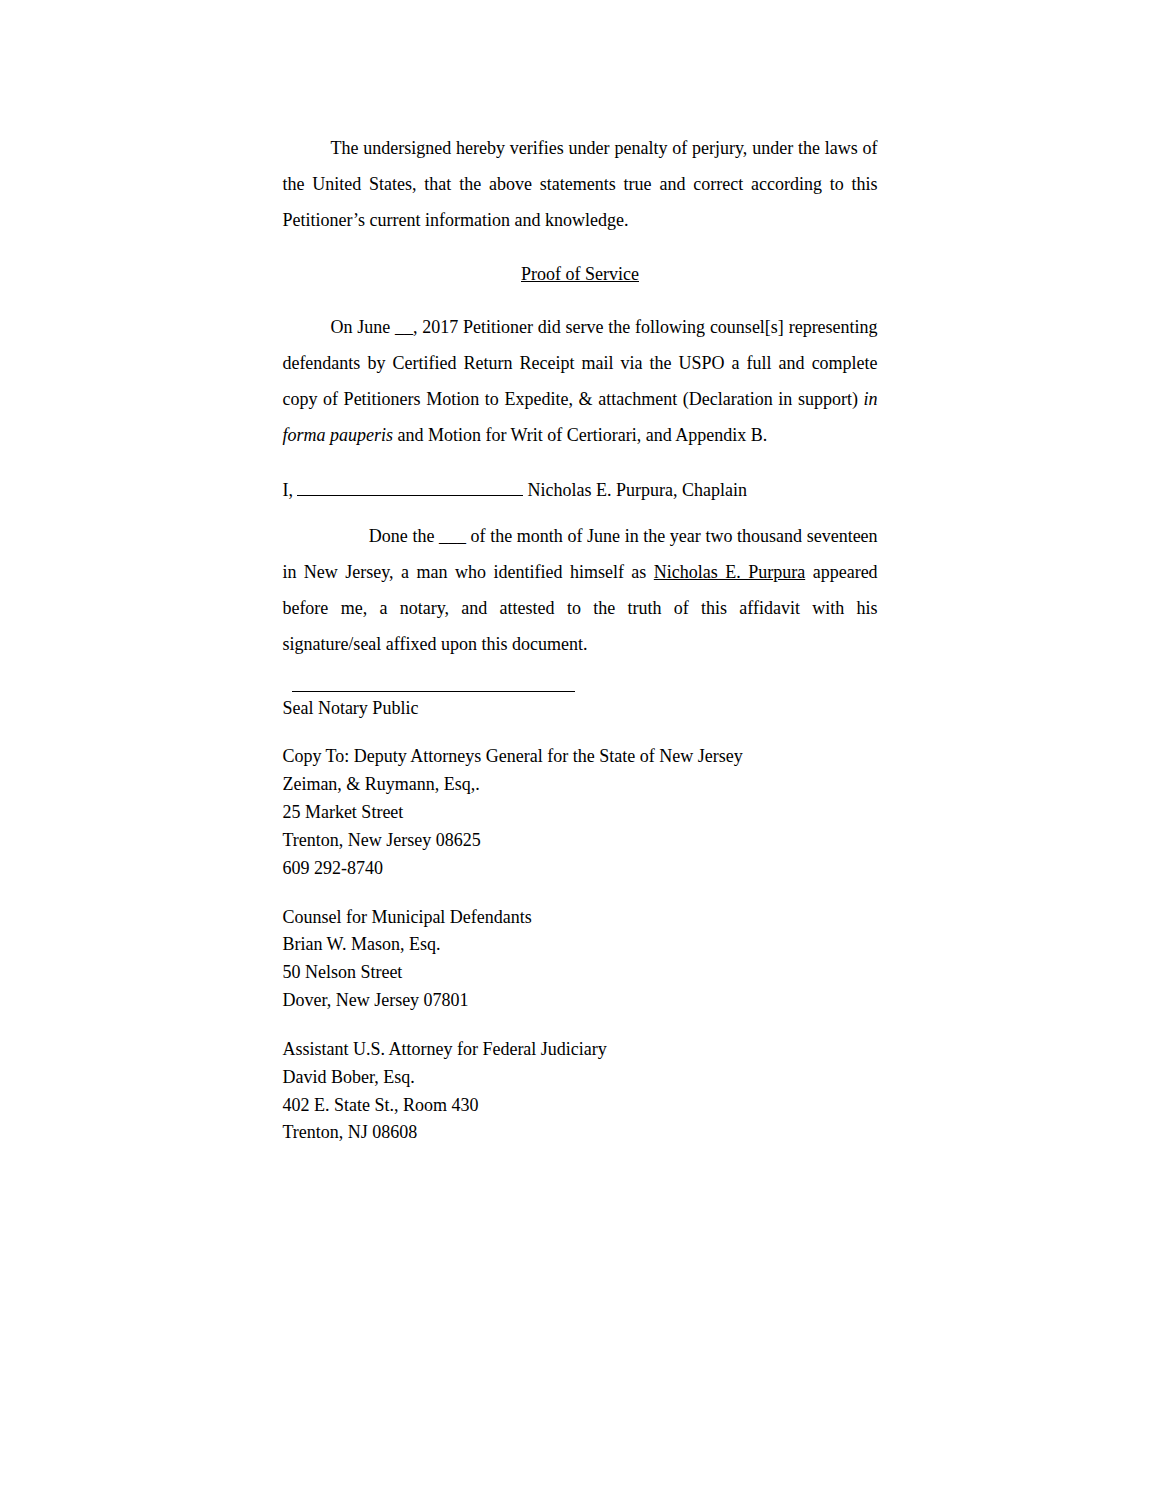The undersigned hereby verifies under penalty of perjury, under the laws of the United States, that the above statements true and correct according to this Petitioner’s current information and knowledge.
Proof of Service
On June __, 2017 Petitioner did serve the following counsel[s] representing defendants by Certified Return Receipt mail via the USPO a full and complete copy of Petitioners Motion to Expedite, & attachment (Declaration in support) in forma pauperis and Motion for Writ of Certiorari, and Appendix B.
I, Nicholas E. Purpura, Chaplain
Done the ___ of the month of June in the year two thousand seventeen in New Jersey, a man who identified himself as Nicholas E. Purpura appeared before me, a notary, and attested to the truth of this affidavit with his signature/seal affixed upon this document.
Seal Notary Public
Copy To: Deputy Attorneys General for the State of New Jersey
Zeiman, & Ruymann, Esq,.
25 Market Street
Trenton, New Jersey 08625
609 292-8740
Counsel for Municipal Defendants
Brian W. Mason, Esq.
50 Nelson Street Dover, New Jersey 07801
Assistant U.S. Attorney for Federal Judiciary
David Bober, Esq.
402 E. State St., Room 430
Trenton, NJ 08608